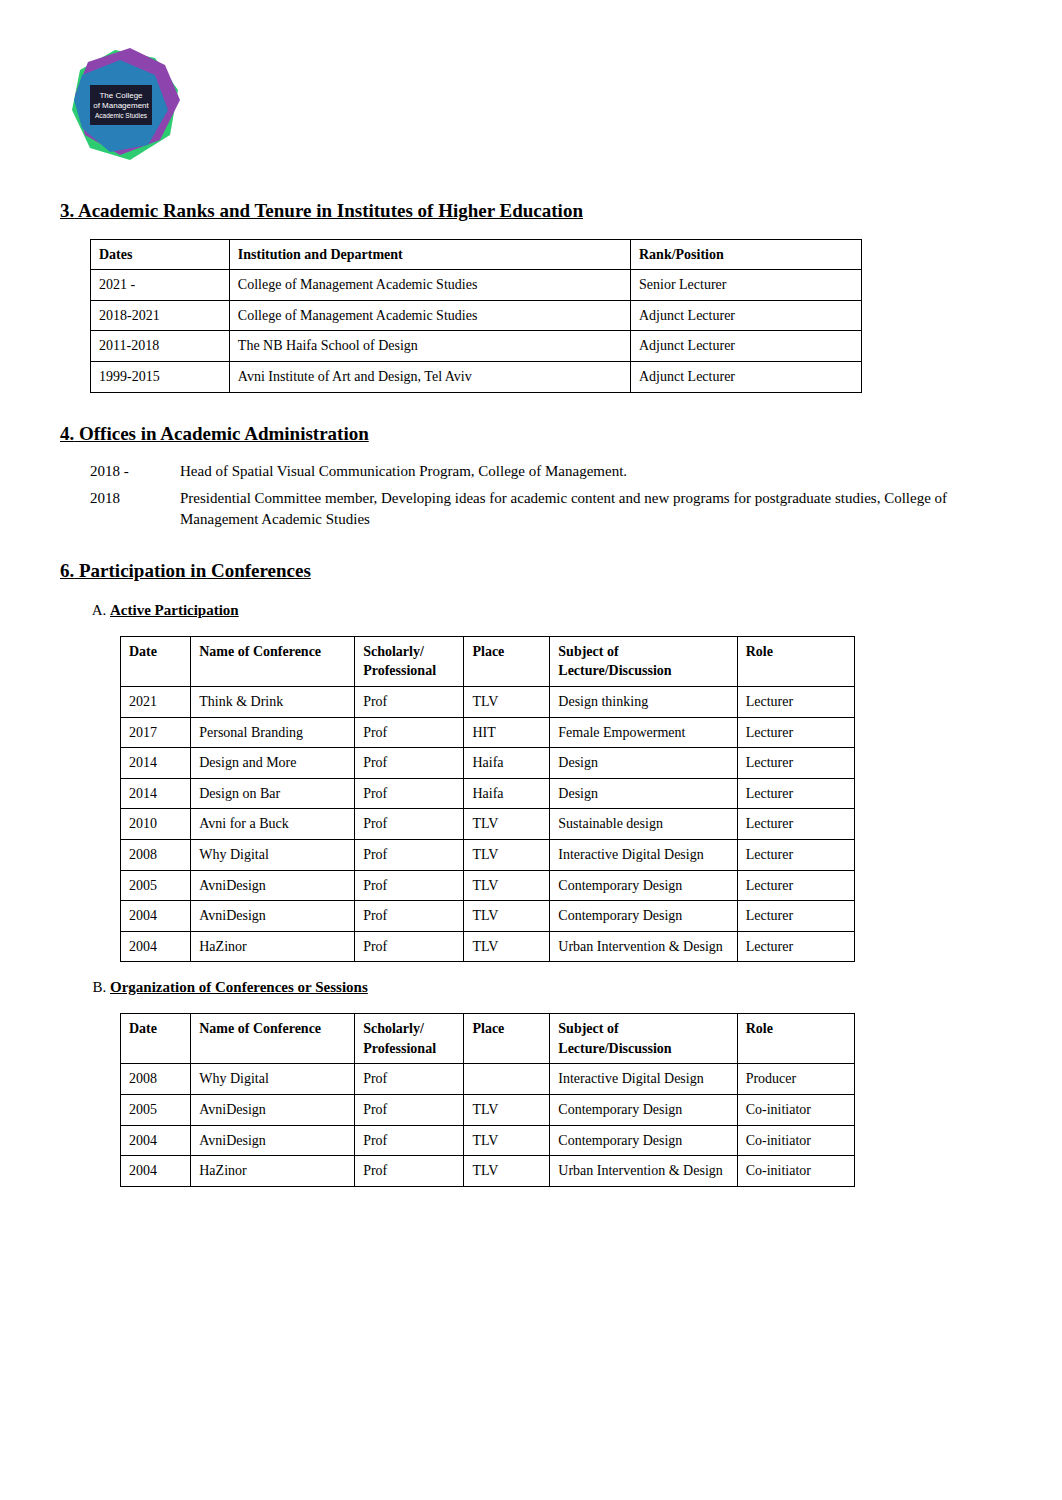The College of Management Academic Studies
3. Academic Ranks and Tenure in Institutes of Higher Education
| Dates | Institution and Department | Rank/Position |
| --- | --- | --- |
| 2021 - | College of Management Academic Studies | Senior Lecturer |
| 2018-2021 | College of Management Academic Studies | Adjunct Lecturer |
| 2011-2018 | The NB Haifa School of Design | Adjunct Lecturer |
| 1999-2015 | Avni Institute of Art and Design, Tel Aviv | Adjunct Lecturer |
4. Offices in Academic Administration
2018 -
Head of Spatial Visual Communication Program, College of Management.
2018
Presidential Committee member, Developing ideas for academic content and new programs for postgraduate studies, College of Management Academic Studies
6. Participation in Conferences
Active Participation
| Date | Name of Conference | Scholarly/ Professional | Place | Subject of Lecture/Discussion | Role |
| --- | --- | --- | --- | --- | --- |
| 2021 | Think & Drink | Prof | TLV | Design thinking | Lecturer |
| 2017 | Personal Branding | Prof | HIT | Female Empowerment | Lecturer |
| 2014 | Design and More | Prof | Haifa | Design | Lecturer |
| 2014 | Design on Bar | Prof | Haifa | Design | Lecturer |
| 2010 | Avni for a Buck | Prof | TLV | Sustainable design | Lecturer |
| 2008 | Why Digital | Prof | TLV | Interactive Digital Design | Lecturer |
| 2005 | AvniDesign | Prof | TLV | Contemporary Design | Lecturer |
| 2004 | AvniDesign | Prof | TLV | Contemporary Design | Lecturer |
| 2004 | HaZinor | Prof | TLV | Urban Intervention & Design | Lecturer |
Organization of Conferences or Sessions
| Date | Name of Conference | Scholarly/ Professional | Place | Subject of Lecture/Discussion | Role |
| --- | --- | --- | --- | --- | --- |
| 2008 | Why Digital | Prof | | Interactive Digital Design | Producer |
| 2005 | AvniDesign | Prof | TLV | Contemporary Design | Co-initiator |
| 2004 | AvniDesign | Prof | TLV | Contemporary Design | Co-initiator |
| 2004 | HaZinor | Prof | TLV | Urban Intervention & Design | Co-initiator |